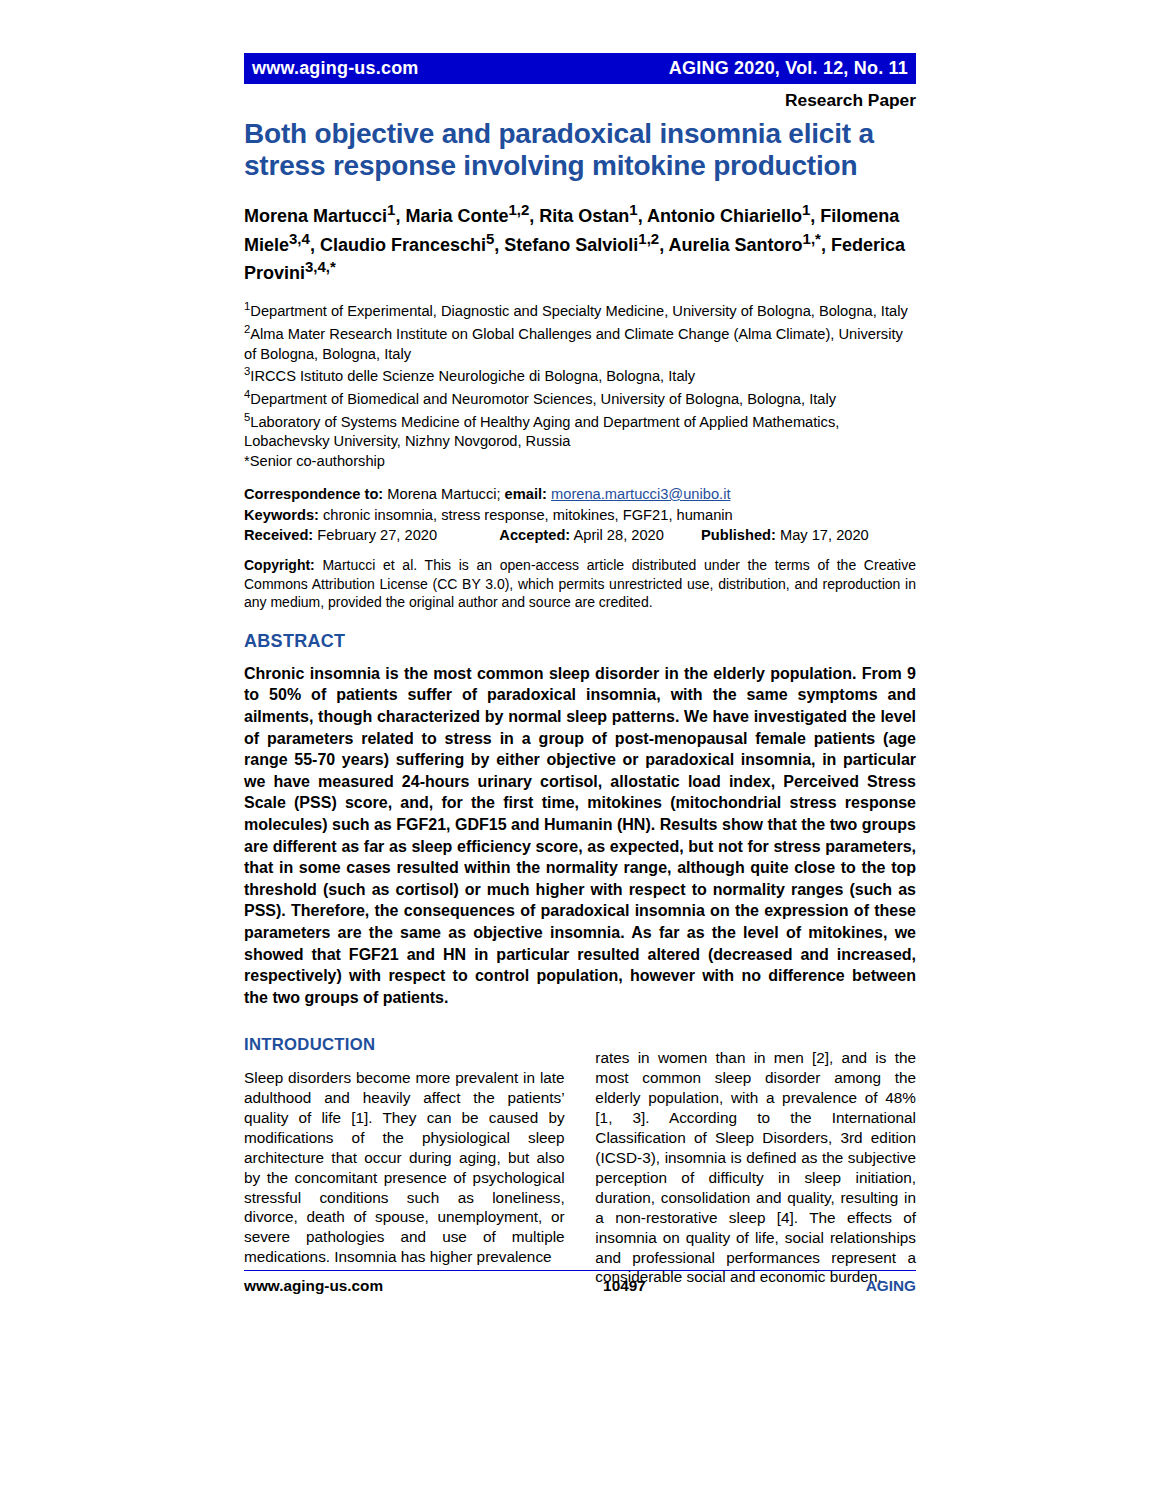www.aging-us.com AGING 2020, Vol. 12, No. 11
Research Paper
Both objective and paradoxical insomnia elicit a stress response involving mitokine production
Morena Martucci1, Maria Conte1,2, Rita Ostan1, Antonio Chiariello1, Filomena Miele3,4, Claudio Franceschi5, Stefano Salvioli1,2, Aurelia Santoro1,*, Federica Provini3,4,*
1Department of Experimental, Diagnostic and Specialty Medicine, University of Bologna, Bologna, Italy
2Alma Mater Research Institute on Global Challenges and Climate Change (Alma Climate), University of Bologna, Bologna, Italy
3IRCCS Istituto delle Scienze Neurologiche di Bologna, Bologna, Italy
4Department of Biomedical and Neuromotor Sciences, University of Bologna, Bologna, Italy
5Laboratory of Systems Medicine of Healthy Aging and Department of Applied Mathematics, Lobachevsky University, Nizhny Novgorod, Russia
*Senior co-authorship
Correspondence to: Morena Martucci; email: morena.martucci3@unibo.it
Keywords: chronic insomnia, stress response, mitokines, FGF21, humanin
Received: February 27, 2020 Accepted: April 28, 2020 Published: May 17, 2020
Copyright: Martucci et al. This is an open-access article distributed under the terms of the Creative Commons Attribution License (CC BY 3.0), which permits unrestricted use, distribution, and reproduction in any medium, provided the original author and source are credited.
ABSTRACT
Chronic insomnia is the most common sleep disorder in the elderly population. From 9 to 50% of patients suffer of paradoxical insomnia, with the same symptoms and ailments, though characterized by normal sleep patterns. We have investigated the level of parameters related to stress in a group of post-menopausal female patients (age range 55-70 years) suffering by either objective or paradoxical insomnia, in particular we have measured 24-hours urinary cortisol, allostatic load index, Perceived Stress Scale (PSS) score, and, for the first time, mitokines (mitochondrial stress response molecules) such as FGF21, GDF15 and Humanin (HN). Results show that the two groups are different as far as sleep efficiency score, as expected, but not for stress parameters, that in some cases resulted within the normality range, although quite close to the top threshold (such as cortisol) or much higher with respect to normality ranges (such as PSS). Therefore, the consequences of paradoxical insomnia on the expression of these parameters are the same as objective insomnia. As far as the level of mitokines, we showed that FGF21 and HN in particular resulted altered (decreased and increased, respectively) with respect to control population, however with no difference between the two groups of patients.
INTRODUCTION
Sleep disorders become more prevalent in late adulthood and heavily affect the patients’ quality of life [1]. They can be caused by modifications of the physiological sleep architecture that occur during aging, but also by the concomitant presence of psychological stressful conditions such as loneliness, divorce, death of spouse, unemployment, or severe pathologies and use of multiple medications. Insomnia has higher prevalence
rates in women than in men [2], and is the most common sleep disorder among the elderly population, with a prevalence of 48% [1, 3]. According to the International Classification of Sleep Disorders, 3rd edition (ICSD-3), insomnia is defined as the subjective perception of difficulty in sleep initiation, duration, consolidation and quality, resulting in a non-restorative sleep [4]. The effects of insomnia on quality of life, social relationships and professional performances represent a considerable social and economic burden.
www.aging-us.com 10497 AGING